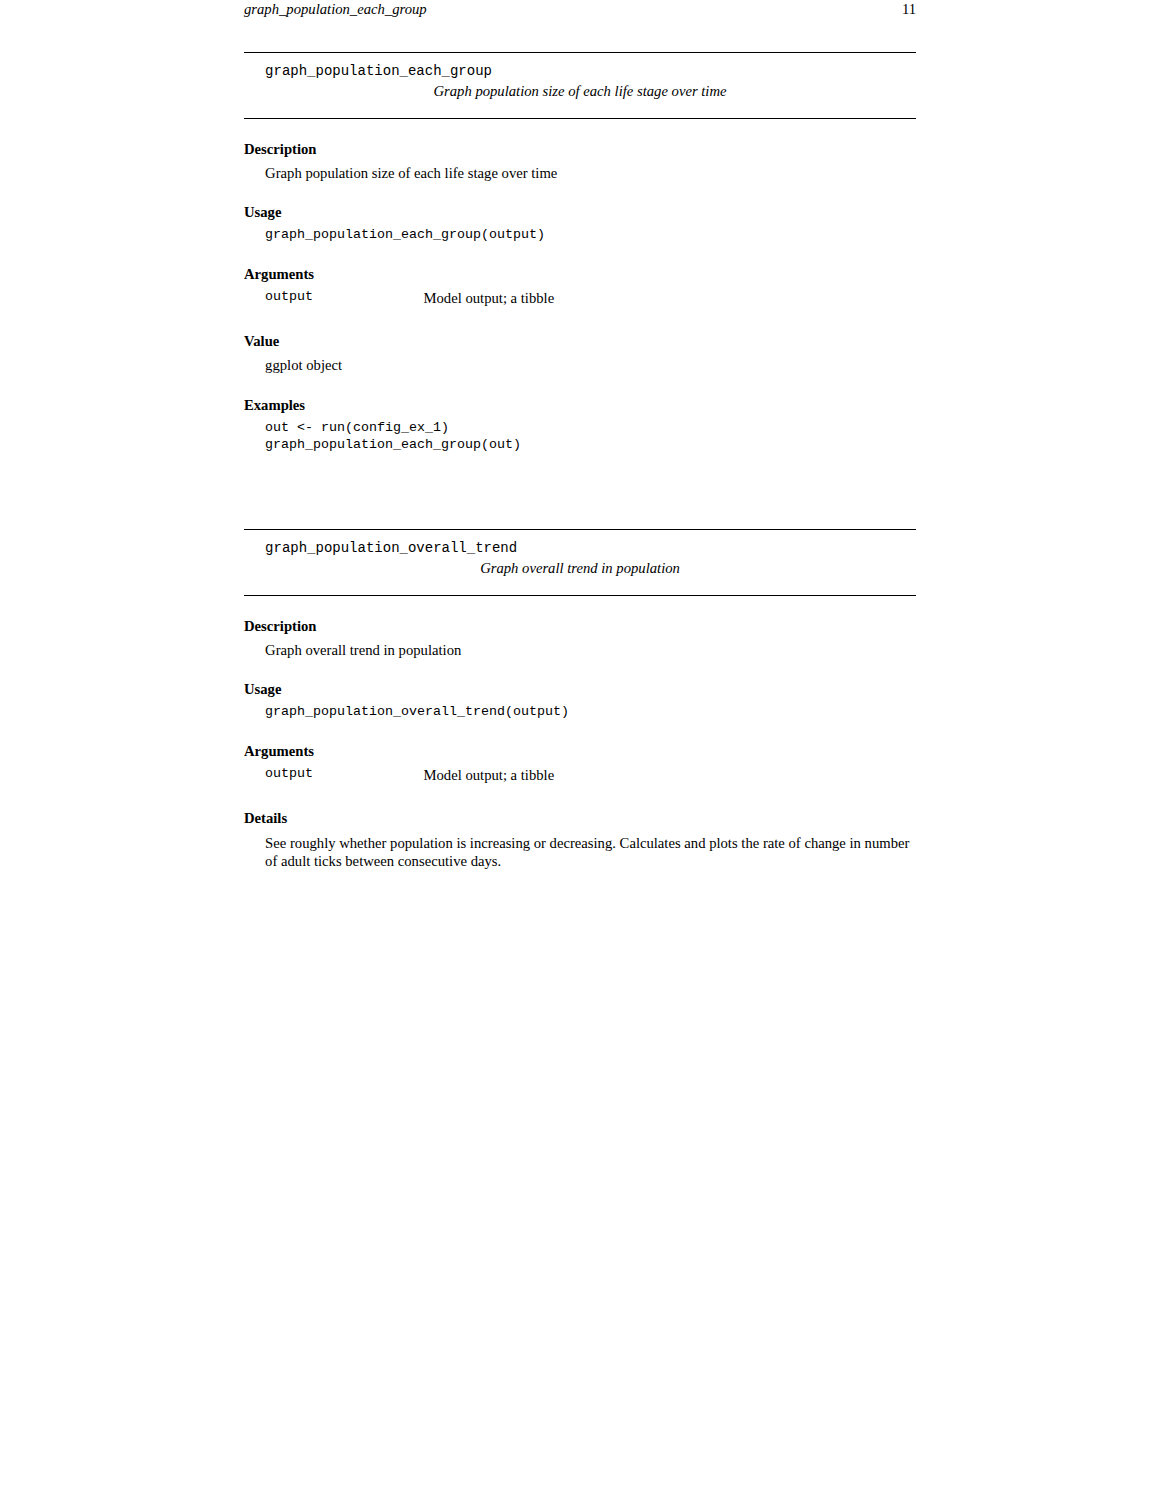graph_population_each_group 11
graph_population_each_group
Graph population size of each life stage over time
Description
Graph population size of each life stage over time
Usage
graph_population_each_group(output)
Arguments
| output | Model output; a tibble |
Value
ggplot object
Examples
out <- run(config_ex_1)
graph_population_each_group(out)
graph_population_overall_trend
Graph overall trend in population
Description
Graph overall trend in population
Usage
graph_population_overall_trend(output)
Arguments
| output | Model output; a tibble |
Details
See roughly whether population is increasing or decreasing. Calculates and plots the rate of change in number of adult ticks between consecutive days.